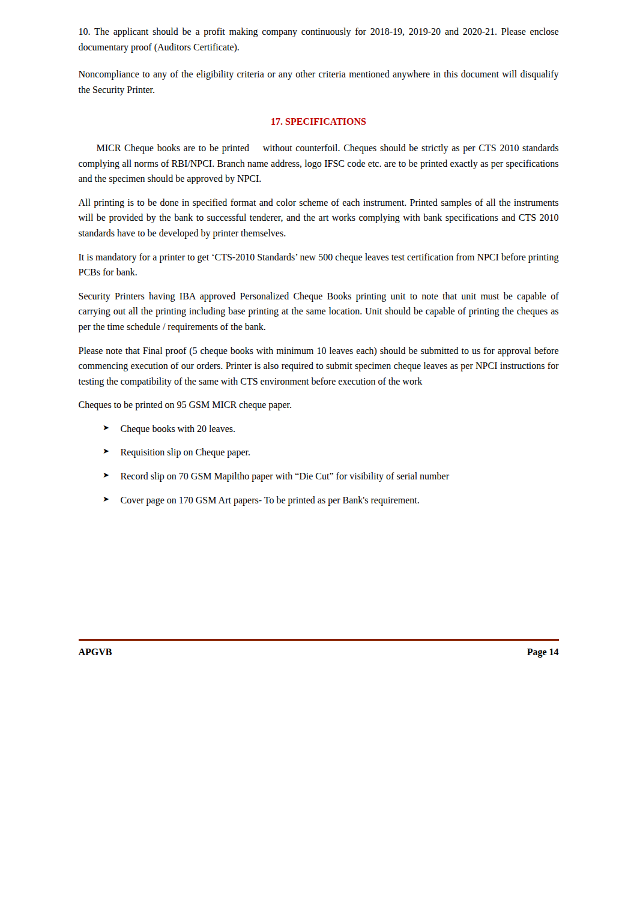10. The applicant should be a profit making company continuously for 2018-19, 2019-20 and 2020-21. Please enclose documentary proof (Auditors Certificate).
Noncompliance to any of the eligibility criteria or any other criteria mentioned anywhere in this document will disqualify the Security Printer.
17. SPECIFICATIONS
MICR Cheque books are to be printed without counterfoil. Cheques should be strictly as per CTS 2010 standards complying all norms of RBI/NPCI. Branch name address, logo IFSC code etc. are to be printed exactly as per specifications and the specimen should be approved by NPCI.
All printing is to be done in specified format and color scheme of each instrument. Printed samples of all the instruments will be provided by the bank to successful tenderer, and the art works complying with bank specifications and CTS 2010 standards have to be developed by printer themselves.
It is mandatory for a printer to get ‘CTS-2010 Standards’ new 500 cheque leaves test certification from NPCI before printing PCBs for bank.
Security Printers having IBA approved Personalized Cheque Books printing unit to note that unit must be capable of carrying out all the printing including base printing at the same location. Unit should be capable of printing the cheques as per the time schedule / requirements of the bank.
Please note that Final proof (5 cheque books with minimum 10 leaves each) should be submitted to us for approval before commencing execution of our orders. Printer is also required to submit specimen cheque leaves as per NPCI instructions for testing the compatibility of the same with CTS environment before execution of the work
Cheques to be printed on 95 GSM MICR cheque paper.
Cheque books with 20 leaves.
Requisition slip on Cheque paper.
Record slip on 70 GSM Mapiltho paper with “Die Cut” for visibility of serial number
Cover page on 170 GSM Art papers- To be printed as per Bank's requirement.
APGVB Page 14